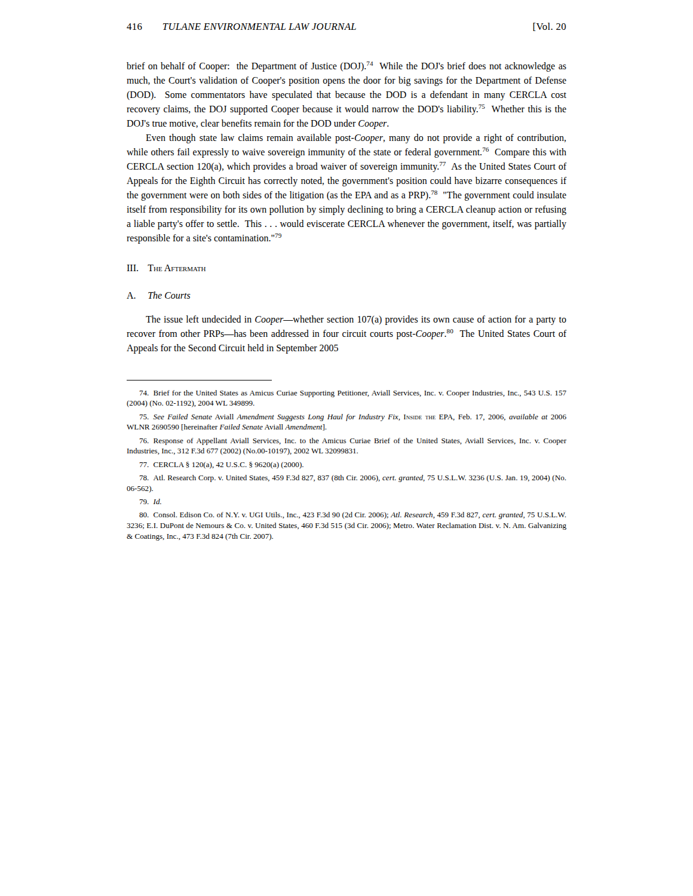416 TULANE ENVIRONMENTAL LAW JOURNAL[Vol. 20
brief on behalf of Cooper: the Department of Justice (DOJ).74 While the DOJ's brief does not acknowledge as much, the Court's validation of Cooper's position opens the door for big savings for the Department of Defense (DOD). Some commentators have speculated that because the DOD is a defendant in many CERCLA cost recovery claims, the DOJ supported Cooper because it would narrow the DOD's liability.75 Whether this is the DOJ's true motive, clear benefits remain for the DOD under Cooper.
Even though state law claims remain available post-Cooper, many do not provide a right of contribution, while others fail expressly to waive sovereign immunity of the state or federal government.76 Compare this with CERCLA section 120(a), which provides a broad waiver of sovereign immunity.77 As the United States Court of Appeals for the Eighth Circuit has correctly noted, the government's position could have bizarre consequences if the government were on both sides of the litigation (as the EPA and as a PRP).78 "The government could insulate itself from responsibility for its own pollution by simply declining to bring a CERCLA cleanup action or refusing a liable party's offer to settle. This . . . would eviscerate CERCLA whenever the government, itself, was partially responsible for a site's contamination."79
III. The Aftermath
A. The Courts
The issue left undecided in Cooper—whether section 107(a) provides its own cause of action for a party to recover from other PRPs—has been addressed in four circuit courts post-Cooper.80 The United States Court of Appeals for the Second Circuit held in September 2005
74. Brief for the United States as Amicus Curiae Supporting Petitioner, Aviall Services, Inc. v. Cooper Industries, Inc., 543 U.S. 157 (2004) (No. 02-1192), 2004 WL 349899.
75. See Failed Senate Aviall Amendment Suggests Long Haul for Industry Fix, Inside the EPA, Feb. 17, 2006, available at 2006 WLNR 2690590 [hereinafter Failed Senate Aviall Amendment].
76. Response of Appellant Aviall Services, Inc. to the Amicus Curiae Brief of the United States, Aviall Services, Inc. v. Cooper Industries, Inc., 312 F.3d 677 (2002) (No.00-10197), 2002 WL 32099831.
77. CERCLA § 120(a), 42 U.S.C. § 9620(a) (2000).
78. Atl. Research Corp. v. United States, 459 F.3d 827, 837 (8th Cir. 2006), cert. granted, 75 U.S.L.W. 3236 (U.S. Jan. 19, 2004) (No. 06-562).
79. Id.
80. Consol. Edison Co. of N.Y. v. UGI Utils., Inc., 423 F.3d 90 (2d Cir. 2006); Atl. Research, 459 F.3d 827, cert. granted, 75 U.S.L.W. 3236; E.I. DuPont de Nemours & Co. v. United States, 460 F.3d 515 (3d Cir. 2006); Metro. Water Reclamation Dist. v. N. Am. Galvanizing & Coatings, Inc., 473 F.3d 824 (7th Cir. 2007).